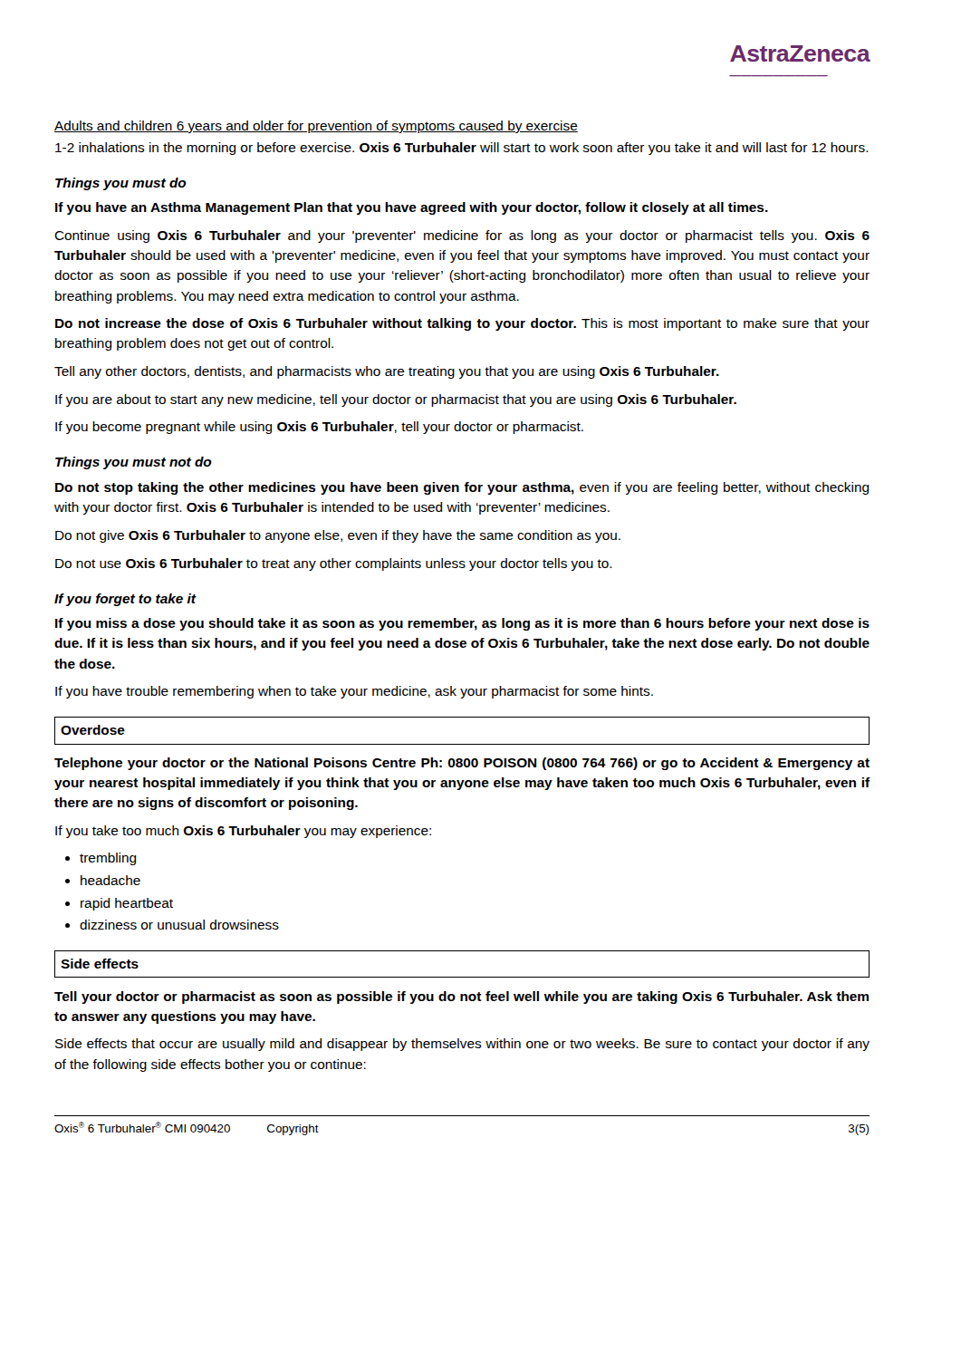AstraZeneca—————————
Adults and children 6 years and older for prevention of symptoms caused by exercise
1-2 inhalations in the morning or before exercise. Oxis 6 Turbuhaler will start to work soon after you take it and will last for 12 hours.
Things you must do
If you have an Asthma Management Plan that you have agreed with your doctor, follow it closely at all times.
Continue using Oxis 6 Turbuhaler and your 'preventer' medicine for as long as your doctor or pharmacist tells you. Oxis 6 Turbuhaler should be used with a 'preventer' medicine, even if you feel that your symptoms have improved. You must contact your doctor as soon as possible if you need to use your ‘reliever’ (short-acting bronchodilator) more often than usual to relieve your breathing problems. You may need extra medication to control your asthma.
Do not increase the dose of Oxis 6 Turbuhaler without talking to your doctor. This is most important to make sure that your breathing problem does not get out of control.
Tell any other doctors, dentists, and pharmacists who are treating you that you are using Oxis 6 Turbuhaler.
If you are about to start any new medicine, tell your doctor or pharmacist that you are using Oxis 6 Turbuhaler.
If you become pregnant while using Oxis 6 Turbuhaler, tell your doctor or pharmacist.
Things you must not do
Do not stop taking the other medicines you have been given for your asthma, even if you are feeling better, without checking with your doctor first. Oxis 6 Turbuhaler is intended to be used with ‘preventer’ medicines.
Do not give Oxis 6 Turbuhaler to anyone else, even if they have the same condition as you.
Do not use Oxis 6 Turbuhaler to treat any other complaints unless your doctor tells you to.
If you forget to take it
If you miss a dose you should take it as soon as you remember, as long as it is more than 6 hours before your next dose is due. If it is less than six hours, and if you feel you need a dose of Oxis 6 Turbuhaler, take the next dose early. Do not double the dose.
If you have trouble remembering when to take your medicine, ask your pharmacist for some hints.
Overdose
Telephone your doctor or the National Poisons Centre Ph: 0800 POISON (0800 764 766) or go to Accident & Emergency at your nearest hospital immediately if you think that you or anyone else may have taken too much Oxis 6 Turbuhaler, even if there are no signs of discomfort or poisoning.
If you take too much Oxis 6 Turbuhaler you may experience:
trembling
headache
rapid heartbeat
dizziness or unusual drowsiness
Side effects
Tell your doctor or pharmacist as soon as possible if you do not feel well while you are taking Oxis 6 Turbuhaler. Ask them to answer any questions you may have.
Side effects that occur are usually mild and disappear by themselves within one or two weeks. Be sure to contact your doctor if any of the following side effects bother you or continue:
Oxis® 6 Turbuhaler® CMI 090420Copyright 3(5)